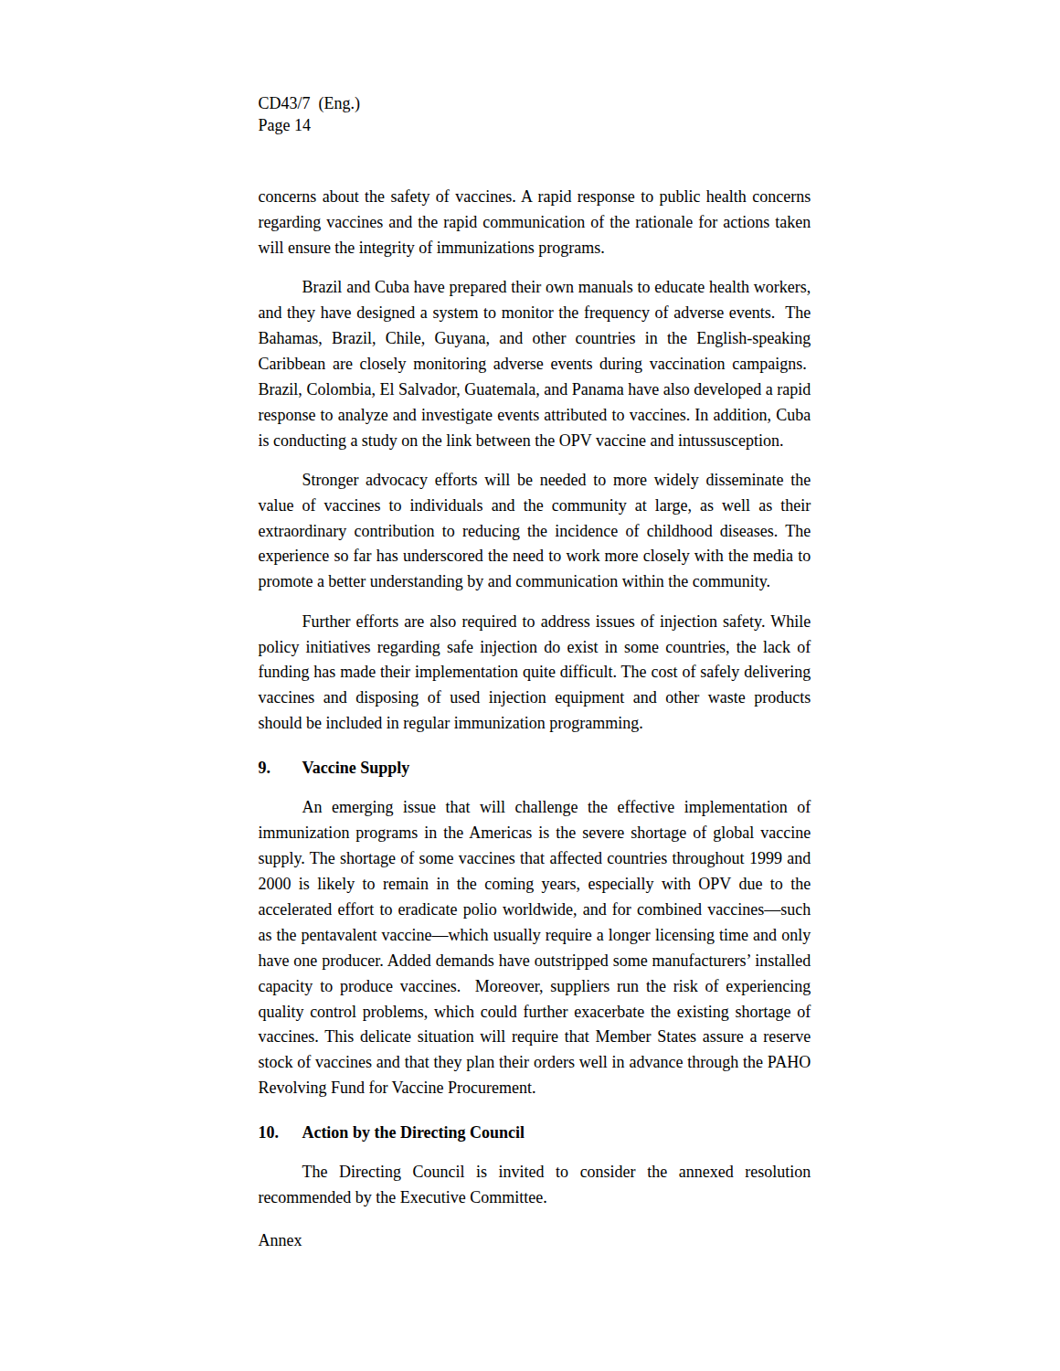CD43/7 (Eng.)
Page 14
concerns about the safety of vaccines. A rapid response to public health concerns regarding vaccines and the rapid communication of the rationale for actions taken will ensure the integrity of immunizations programs.
Brazil and Cuba have prepared their own manuals to educate health workers, and they have designed a system to monitor the frequency of adverse events. The Bahamas, Brazil, Chile, Guyana, and other countries in the English-speaking Caribbean are closely monitoring adverse events during vaccination campaigns. Brazil, Colombia, El Salvador, Guatemala, and Panama have also developed a rapid response to analyze and investigate events attributed to vaccines. In addition, Cuba is conducting a study on the link between the OPV vaccine and intussusception.
Stronger advocacy efforts will be needed to more widely disseminate the value of vaccines to individuals and the community at large, as well as their extraordinary contribution to reducing the incidence of childhood diseases. The experience so far has underscored the need to work more closely with the media to promote a better understanding by and communication within the community.
Further efforts are also required to address issues of injection safety. While policy initiatives regarding safe injection do exist in some countries, the lack of funding has made their implementation quite difficult. The cost of safely delivering vaccines and disposing of used injection equipment and other waste products should be included in regular immunization programming.
9. Vaccine Supply
An emerging issue that will challenge the effective implementation of immunization programs in the Americas is the severe shortage of global vaccine supply. The shortage of some vaccines that affected countries throughout 1999 and 2000 is likely to remain in the coming years, especially with OPV due to the accelerated effort to eradicate polio worldwide, and for combined vaccines—such as the pentavalent vaccine—which usually require a longer licensing time and only have one producer. Added demands have outstripped some manufacturers’ installed capacity to produce vaccines. Moreover, suppliers run the risk of experiencing quality control problems, which could further exacerbate the existing shortage of vaccines. This delicate situation will require that Member States assure a reserve stock of vaccines and that they plan their orders well in advance through the PAHO Revolving Fund for Vaccine Procurement.
10. Action by the Directing Council
The Directing Council is invited to consider the annexed resolution recommended by the Executive Committee.
Annex